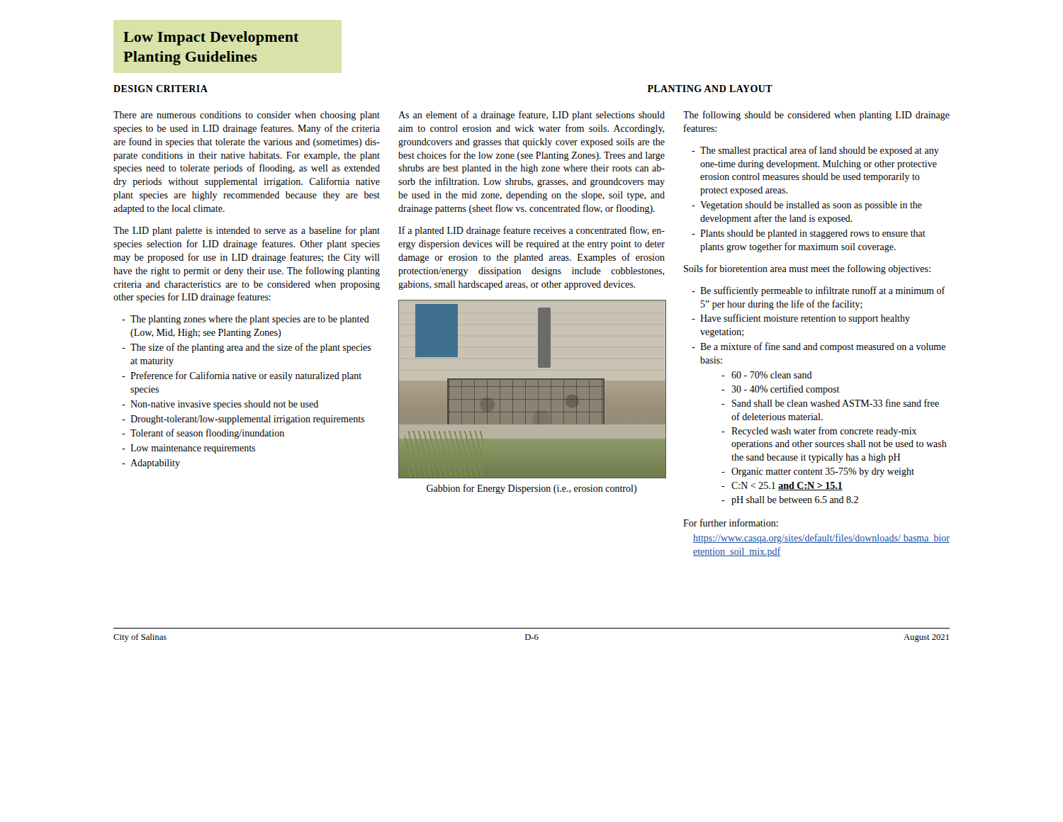Low Impact Development
Planting Guidelines
DESIGN CRITERIA
PLANTING AND LAYOUT
There are numerous conditions to consider when choosing plant species to be used in LID drainage features. Many of the criteria are found in species that tolerate the various and (sometimes) disparate conditions in their native habitats. For example, the plant species need to tolerate periods of flooding, as well as extended dry periods without supplemental irrigation. California native plant species are highly recommended because they are best adapted to the local climate.
The LID plant palette is intended to serve as a baseline for plant species selection for LID drainage features. Other plant species may be proposed for use in LID drainage features; the City will have the right to permit or deny their use. The following planting criteria and characteristics are to be considered when proposing other species for LID drainage features:
The planting zones where the plant species are to be planted (Low, Mid, High; see Planting Zones)
The size of the planting area and the size of the plant species at maturity
Preference for California native or easily naturalized plant species
Non-native invasive species should not be used
Drought-tolerant/low-supplemental irrigation requirements
Tolerant of season flooding/inundation
Low maintenance requirements
Adaptability
As an element of a drainage feature, LID plant selections should aim to control erosion and wick water from soils. Accordingly, groundcovers and grasses that quickly cover exposed soils are the best choices for the low zone (see Planting Zones). Trees and large shrubs are best planted in the high zone where their roots can absorb the infiltration. Low shrubs, grasses, and groundcovers may be used in the mid zone, depending on the slope, soil type, and drainage patterns (sheet flow vs. concentrated flow, or flooding).
If a planted LID drainage feature receives a concentrated flow, energy dispersion devices will be required at the entry point to deter damage or erosion to the planted areas. Examples of erosion protection/energy dissipation designs include cobblestones, gabions, small hardscaped areas, or other approved devices.
Gabbion for Energy Dispersion (i.e., erosion control)
The following should be considered when planting LID drainage features:
The smallest practical area of land should be exposed at any one-time during development. Mulching or other protective erosion control measures should be used temporarily to protect exposed areas.
Vegetation should be installed as soon as possible in the development after the land is exposed.
Plants should be planted in staggered rows to ensure that plants grow together for maximum soil coverage.
Soils for bioretention area must meet the following objectives:
Be sufficiently permeable to infiltrate runoff at a minimum of 5” per hour during the life of the facility;
Have sufficient moisture retention to support healthy vegetation;
Be a mixture of fine sand and compost measured on a volume basis:
60 - 70% clean sand
30 - 40% certified compost
Sand shall be clean washed ASTM-33 fine sand free of deleterious material.
Recycled wash water from concrete ready-mix operations and other sources shall not be used to wash the sand because it typically has a high pH
Organic matter content 35-75% by dry weight
C:N < 25.1 and C:N > 15.1
pH shall be between 6.5 and 8.2
For further information:
https://www.casqa.org/sites/default/files/downloads/ basma_bioretention_soil_mix.pdf
City of Salinas
D-6
August 2021